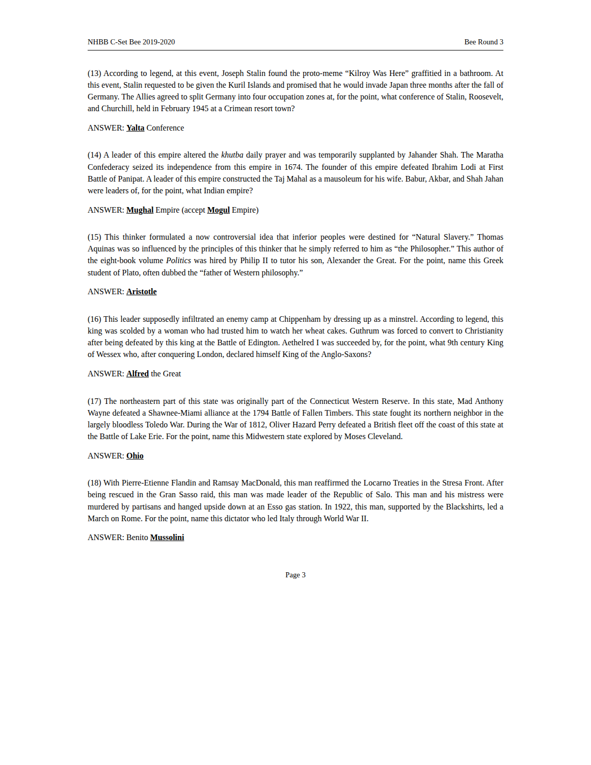NHBB C-Set Bee 2019-2020 Bee Round 3
(13) According to legend, at this event, Joseph Stalin found the proto-meme “Kilroy Was Here” graffitied in a bathroom. At this event, Stalin requested to be given the Kuril Islands and promised that he would invade Japan three months after the fall of Germany. The Allies agreed to split Germany into four occupation zones at, for the point, what conference of Stalin, Roosevelt, and Churchill, held in February 1945 at a Crimean resort town?
ANSWER: Yalta Conference
(14) A leader of this empire altered the khutba daily prayer and was temporarily supplanted by Jahander Shah. The Maratha Confederacy seized its independence from this empire in 1674. The founder of this empire defeated Ibrahim Lodi at First Battle of Panipat. A leader of this empire constructed the Taj Mahal as a mausoleum for his wife. Babur, Akbar, and Shah Jahan were leaders of, for the point, what Indian empire?
ANSWER: Mughal Empire (accept Mogul Empire)
(15) This thinker formulated a now controversial idea that inferior peoples were destined for “Natural Slavery.” Thomas Aquinas was so influenced by the principles of this thinker that he simply referred to him as “the Philosopher.” This author of the eight-book volume Politics was hired by Philip II to tutor his son, Alexander the Great. For the point, name this Greek student of Plato, often dubbed the “father of Western philosophy.”
ANSWER: Aristotle
(16) This leader supposedly infiltrated an enemy camp at Chippenham by dressing up as a minstrel. According to legend, this king was scolded by a woman who had trusted him to watch her wheat cakes. Guthrum was forced to convert to Christianity after being defeated by this king at the Battle of Edington. Aethelred I was succeeded by, for the point, what 9th century King of Wessex who, after conquering London, declared himself King of the Anglo-Saxons?
ANSWER: Alfred the Great
(17) The northeastern part of this state was originally part of the Connecticut Western Reserve. In this state, Mad Anthony Wayne defeated a Shawnee-Miami alliance at the 1794 Battle of Fallen Timbers. This state fought its northern neighbor in the largely bloodless Toledo War. During the War of 1812, Oliver Hazard Perry defeated a British fleet off the coast of this state at the Battle of Lake Erie. For the point, name this Midwestern state explored by Moses Cleveland.
ANSWER: Ohio
(18) With Pierre-Etienne Flandin and Ramsay MacDonald, this man reaffirmed the Locarno Treaties in the Stresa Front. After being rescued in the Gran Sasso raid, this man was made leader of the Republic of Salo. This man and his mistress were murdered by partisans and hanged upside down at an Esso gas station. In 1922, this man, supported by the Blackshirts, led a March on Rome. For the point, name this dictator who led Italy through World War II.
ANSWER: Benito Mussolini
Page 3